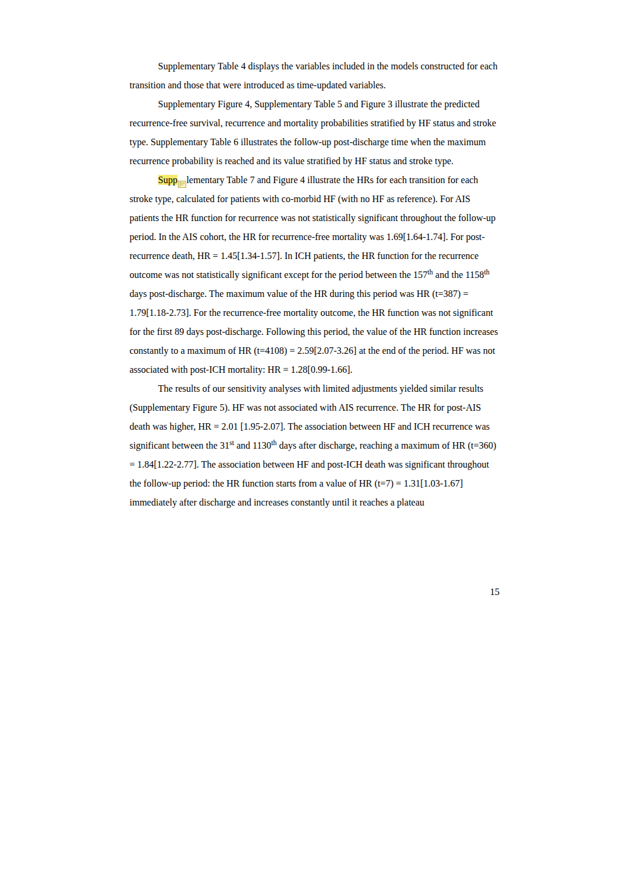Supplementary Table 4 displays the variables included in the models constructed for each transition and those that were introduced as time-updated variables.
Supplementary Figure 4, Supplementary Table 5 and Figure 3 illustrate the predicted recurrence-free survival, recurrence and mortality probabilities stratified by HF status and stroke type. Supplementary Table 6 illustrates the follow-up post-discharge time when the maximum recurrence probability is reached and its value stratified by HF status and stroke type.
Supp lementary Table 7 and Figure 4 illustrate the HRs for each transition for each stroke type, calculated for patients with co-morbid HF (with no HF as reference). For AIS patients the HR function for recurrence was not statistically significant throughout the follow-up period. In the AIS cohort, the HR for recurrence-free mortality was 1.69[1.64-1.74]. For post-recurrence death, HR = 1.45[1.34-1.57]. In ICH patients, the HR function for the recurrence outcome was not statistically significant except for the period between the 157th and the 1158th days post-discharge. The maximum value of the HR during this period was HR (t=387) = 1.79[1.18-2.73]. For the recurrence-free mortality outcome, the HR function was not significant for the first 89 days post-discharge. Following this period, the value of the HR function increases constantly to a maximum of HR (t=4108) = 2.59[2.07-3.26] at the end of the period. HF was not associated with post-ICH mortality: HR = 1.28[0.99-1.66].
The results of our sensitivity analyses with limited adjustments yielded similar results (Supplementary Figure 5). HF was not associated with AIS recurrence. The HR for post-AIS death was higher, HR = 2.01 [1.95-2.07]. The association between HF and ICH recurrence was significant between the 31st and 1130th days after discharge, reaching a maximum of HR (t=360) = 1.84[1.22-2.77]. The association between HF and post-ICH death was significant throughout the follow-up period: the HR function starts from a value of HR (t=7) = 1.31[1.03-1.67] immediately after discharge and increases constantly until it reaches a plateau
15